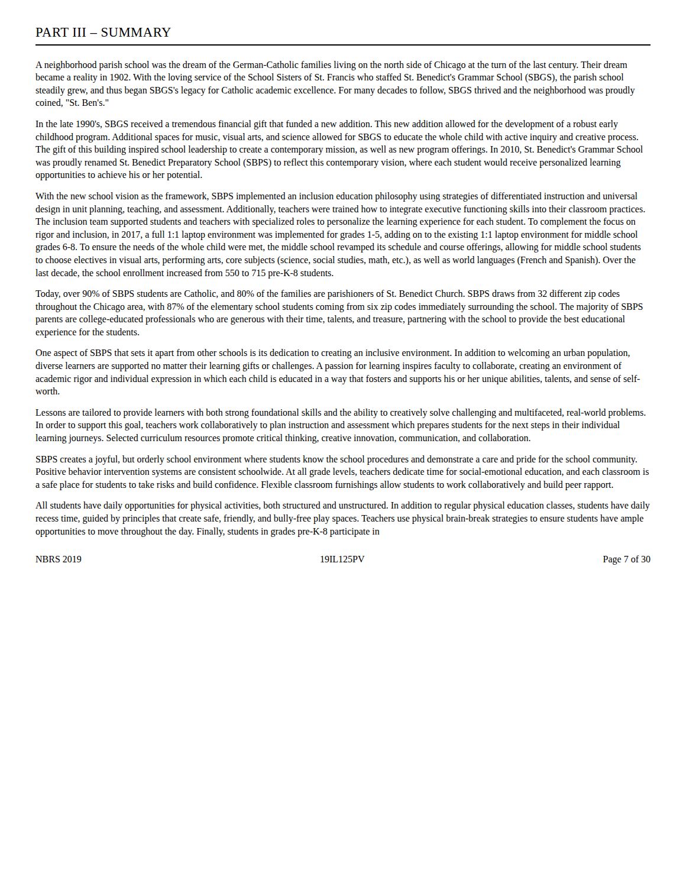PART III – SUMMARY
A neighborhood parish school was the dream of the German-Catholic families living on the north side of Chicago at the turn of the last century. Their dream became a reality in 1902. With the loving service of the School Sisters of St. Francis who staffed St. Benedict's Grammar School (SBGS), the parish school steadily grew, and thus began SBGS's legacy for Catholic academic excellence. For many decades to follow, SBGS thrived and the neighborhood was proudly coined, "St. Ben's."
In the late 1990's, SBGS received a tremendous financial gift that funded a new addition. This new addition allowed for the development of a robust early childhood program. Additional spaces for music, visual arts, and science allowed for SBGS to educate the whole child with active inquiry and creative process. The gift of this building inspired school leadership to create a contemporary mission, as well as new program offerings. In 2010, St. Benedict's Grammar School was proudly renamed St. Benedict Preparatory School (SBPS) to reflect this contemporary vision, where each student would receive personalized learning opportunities to achieve his or her potential.
With the new school vision as the framework, SBPS implemented an inclusion education philosophy using strategies of differentiated instruction and universal design in unit planning, teaching, and assessment. Additionally, teachers were trained how to integrate executive functioning skills into their classroom practices. The inclusion team supported students and teachers with specialized roles to personalize the learning experience for each student. To complement the focus on rigor and inclusion, in 2017, a full 1:1 laptop environment was implemented for grades 1-5, adding on to the existing 1:1 laptop environment for middle school grades 6-8. To ensure the needs of the whole child were met, the middle school revamped its schedule and course offerings, allowing for middle school students to choose electives in visual arts, performing arts, core subjects (science, social studies, math, etc.), as well as world languages (French and Spanish). Over the last decade, the school enrollment increased from 550 to 715 pre-K-8 students.
Today, over 90% of SBPS students are Catholic, and 80% of the families are parishioners of St. Benedict Church. SBPS draws from 32 different zip codes throughout the Chicago area, with 87% of the elementary school students coming from six zip codes immediately surrounding the school. The majority of SBPS parents are college-educated professionals who are generous with their time, talents, and treasure, partnering with the school to provide the best educational experience for the students.
One aspect of SBPS that sets it apart from other schools is its dedication to creating an inclusive environment. In addition to welcoming an urban population, diverse learners are supported no matter their learning gifts or challenges. A passion for learning inspires faculty to collaborate, creating an environment of academic rigor and individual expression in which each child is educated in a way that fosters and supports his or her unique abilities, talents, and sense of self-worth.
Lessons are tailored to provide learners with both strong foundational skills and the ability to creatively solve challenging and multifaceted, real-world problems. In order to support this goal, teachers work collaboratively to plan instruction and assessment which prepares students for the next steps in their individual learning journeys. Selected curriculum resources promote critical thinking, creative innovation, communication, and collaboration.
SBPS creates a joyful, but orderly school environment where students know the school procedures and demonstrate a care and pride for the school community. Positive behavior intervention systems are consistent schoolwide. At all grade levels, teachers dedicate time for social-emotional education, and each classroom is a safe place for students to take risks and build confidence. Flexible classroom furnishings allow students to work collaboratively and build peer rapport.
All students have daily opportunities for physical activities, both structured and unstructured. In addition to regular physical education classes, students have daily recess time, guided by principles that create safe, friendly, and bully-free play spaces. Teachers use physical brain-break strategies to ensure students have ample opportunities to move throughout the day. Finally, students in grades pre-K-8 participate in
NBRS 2019 19IL125PV Page 7 of 30